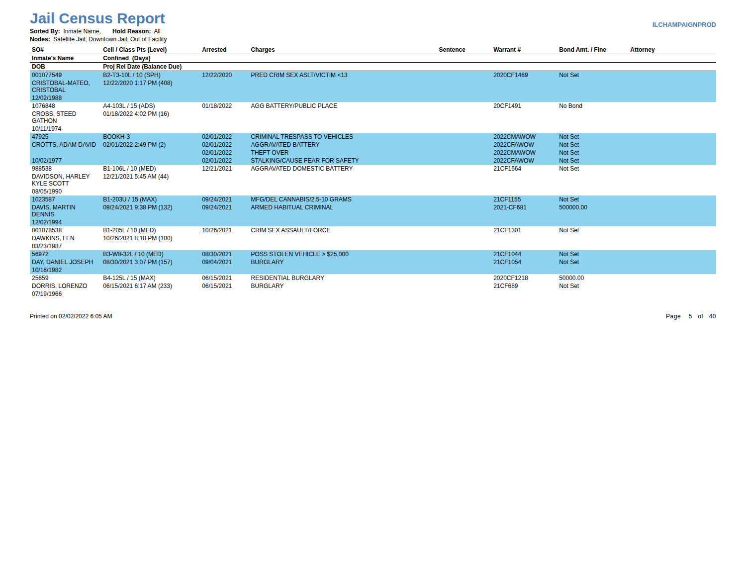ILCHAMPAIGNPROD
Jail Census Report
Sorted By: Inmate Name, Hold Reason: All
Nodes: Satellite Jail; Downtown Jail; Out of Facility
| SO# | Cell / Class Pts (Level) | Arrested | Charges | Sentence | Warrant # | Bond Amt. / Fine | Attorney |
| --- | --- | --- | --- | --- | --- | --- | --- |
| Inmate's Name | Confined (Days) | | | | | | |
| DOB | Proj Rel Date (Balance Due) | | | | | | |
| 001077549 | B2-T3-10L / 10 (SPH) | 12/22/2020 | PRED CRIM SEX ASLT/VICTIM <13 | | 2020CF1469 | Not Set | |
| CRISTOBAL-MATEO, CRISTOBAL | 12/22/2020 1:17 PM (408) | | | | | | |
| 12/02/1988 | | | | | | | |
| 1076848 | A4-103L / 15 (ADS) | 01/18/2022 | AGG BATTERY/PUBLIC PLACE | | 20CF1491 | No Bond | |
| CROSS, STEED GATHON | 01/18/2022 4:02 PM (16) | | | | | | |
| 10/11/1974 | | | | | | | |
| 47925 | BOOKH-3 | 02/01/2022 | CRIMINAL TRESPASS TO VEHICLES | | 2022CMAWOW | Not Set | |
| CROTTS, ADAM DAVID | 02/01/2022 2:49 PM (2) | 02/01/2022 | AGGRAVATED BATTERY | | 2022CFAWOW | Not Set | |
| | | 02/01/2022 | THEFT OVER | | 2022CMAWOW | Not Set | |
| 10/02/1977 | | 02/01/2022 | STALKING/CAUSE FEAR FOR SAFETY | | 2022CFAWOW | Not Set | |
| 988538 | B1-106L / 10 (MED) | 12/21/2021 | AGGRAVATED DOMESTIC BATTERY | | 21CF1564 | Not Set | |
| DAVIDSON, HARLEY KYLE SCOTT | 12/21/2021 5:45 AM (44) | | | | | | |
| 08/05/1990 | | | | | | | |
| 1023587 | B1-203U / 15 (MAX) | 09/24/2021 | MFG/DEL CANNABIS/2.5-10 GRAMS | | 21CF1155 | Not Set | |
| DAVIS, MARTIN DENNIS | 09/24/2021 9:38 PM (132) | 09/24/2021 | ARMED HABITUAL CRIMINAL | | 2021-CF681 | 500000.00 | |
| 12/02/1994 | | | | | | | |
| 001078538 | B1-205L / 10 (MED) | 10/26/2021 | CRIM SEX ASSAULT/FORCE | | 21CF1301 | Not Set | |
| DAWKINS, LEN | 10/26/2021 8:18 PM (100) | | | | | | |
| 03/23/1987 | | | | | | | |
| 56972 | B3-W8-32L / 10 (MED) | 08/30/2021 | POSS STOLEN VEHICLE > $25,000 | | 21CF1044 | Not Set | |
| DAY, DANIEL JOSEPH | 08/30/2021 3:07 PM (157) | 09/04/2021 | BURGLARY | | 21CF1054 | Not Set | |
| 10/16/1982 | | | | | | | |
| 25659 | B4-125L / 15 (MAX) | 06/15/2021 | RESIDENTIAL BURGLARY | | 2020CF1218 | 50000.00 | |
| DORRIS, LORENZO | 06/15/2021 6:17 AM (233) | 06/15/2021 | BURGLARY | | 21CF689 | Not Set | |
| 07/19/1966 | | | | | | | |
Printed on 02/02/2022 6:05 AM
Page 5 of 40